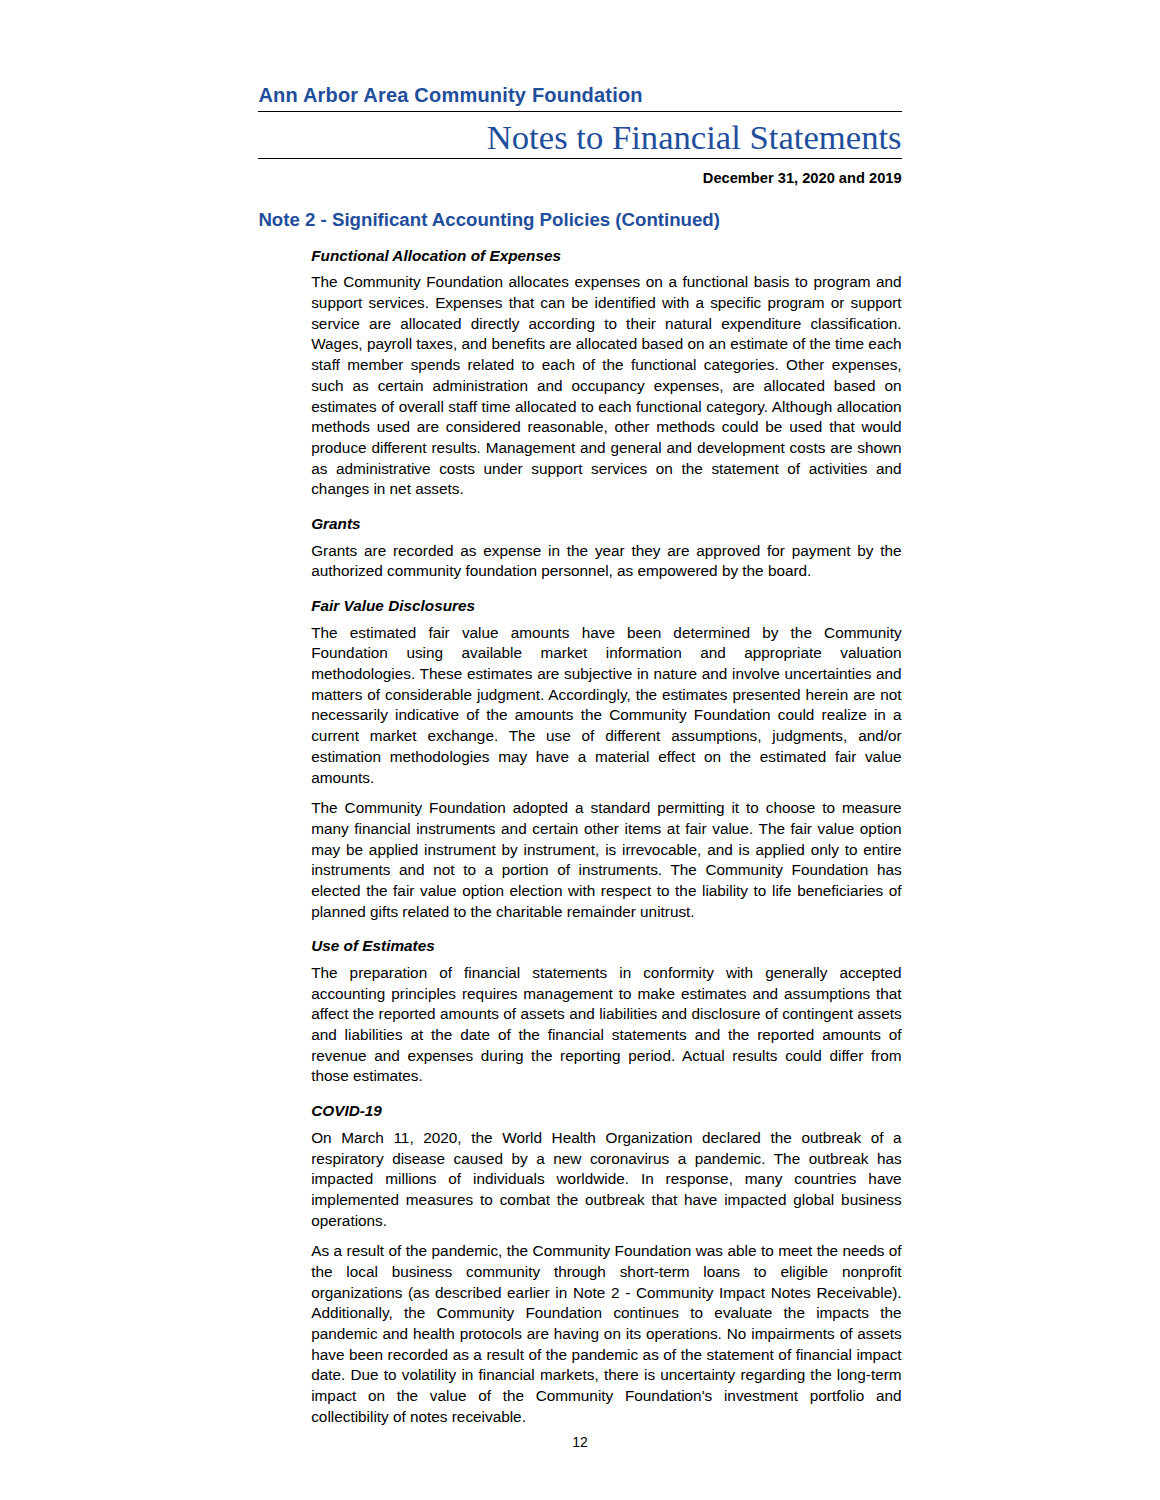Ann Arbor Area Community Foundation
Notes to Financial Statements
December 31, 2020 and 2019
Note 2 - Significant Accounting Policies (Continued)
Functional Allocation of Expenses
The Community Foundation allocates expenses on a functional basis to program and support services. Expenses that can be identified with a specific program or support service are allocated directly according to their natural expenditure classification. Wages, payroll taxes, and benefits are allocated based on an estimate of the time each staff member spends related to each of the functional categories. Other expenses, such as certain administration and occupancy expenses, are allocated based on estimates of overall staff time allocated to each functional category. Although allocation methods used are considered reasonable, other methods could be used that would produce different results. Management and general and development costs are shown as administrative costs under support services on the statement of activities and changes in net assets.
Grants
Grants are recorded as expense in the year they are approved for payment by the authorized community foundation personnel, as empowered by the board.
Fair Value Disclosures
The estimated fair value amounts have been determined by the Community Foundation using available market information and appropriate valuation methodologies. These estimates are subjective in nature and involve uncertainties and matters of considerable judgment. Accordingly, the estimates presented herein are not necessarily indicative of the amounts the Community Foundation could realize in a current market exchange. The use of different assumptions, judgments, and/or estimation methodologies may have a material effect on the estimated fair value amounts.
The Community Foundation adopted a standard permitting it to choose to measure many financial instruments and certain other items at fair value. The fair value option may be applied instrument by instrument, is irrevocable, and is applied only to entire instruments and not to a portion of instruments. The Community Foundation has elected the fair value option election with respect to the liability to life beneficiaries of planned gifts related to the charitable remainder unitrust.
Use of Estimates
The preparation of financial statements in conformity with generally accepted accounting principles requires management to make estimates and assumptions that affect the reported amounts of assets and liabilities and disclosure of contingent assets and liabilities at the date of the financial statements and the reported amounts of revenue and expenses during the reporting period. Actual results could differ from those estimates.
COVID-19
On March 11, 2020, the World Health Organization declared the outbreak of a respiratory disease caused by a new coronavirus a pandemic. The outbreak has impacted millions of individuals worldwide. In response, many countries have implemented measures to combat the outbreak that have impacted global business operations.
As a result of the pandemic, the Community Foundation was able to meet the needs of the local business community through short-term loans to eligible nonprofit organizations (as described earlier in Note 2 - Community Impact Notes Receivable). Additionally, the Community Foundation continues to evaluate the impacts the pandemic and health protocols are having on its operations. No impairments of assets have been recorded as a result of the pandemic as of the statement of financial impact date. Due to volatility in financial markets, there is uncertainty regarding the long-term impact on the value of the Community Foundation's investment portfolio and collectibility of notes receivable.
12